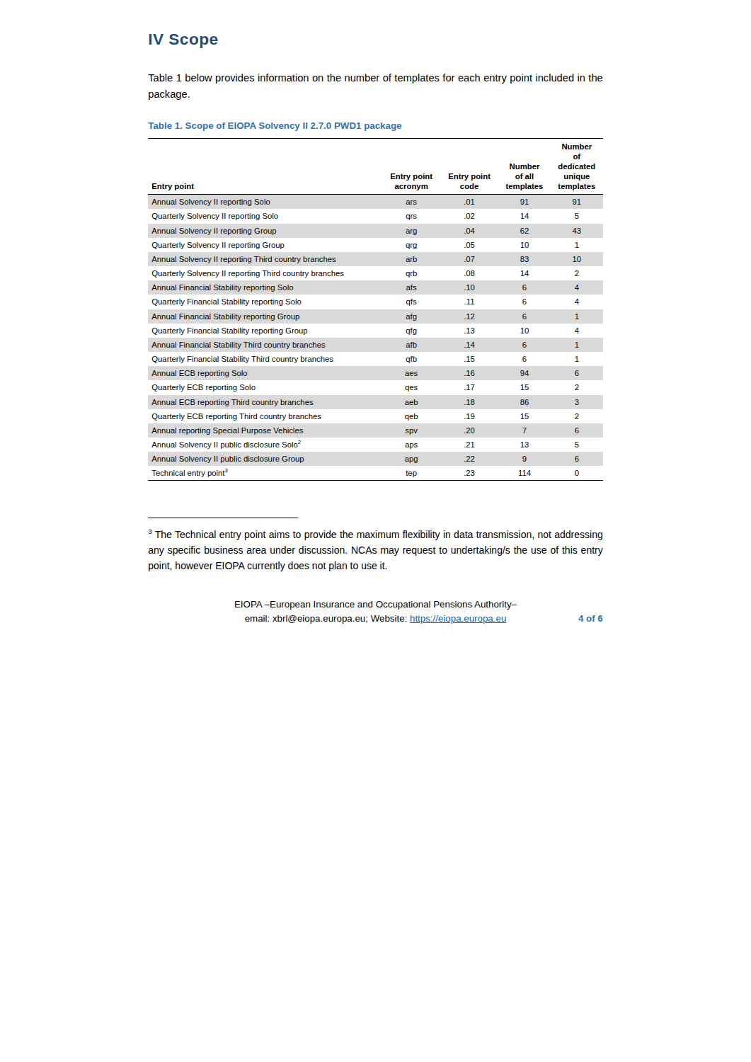IV Scope
Table 1 below provides information on the number of templates for each entry point included in the package.
Table 1. Scope of EIOPA Solvency II 2.7.0 PWD1 package
| Entry point | Entry point acronym | Entry point code | Number of all templates | Number of dedicated unique templates |
| --- | --- | --- | --- | --- |
| Annual Solvency II reporting Solo | ars | .01 | 91 | 91 |
| Quarterly Solvency II reporting Solo | qrs | .02 | 14 | 5 |
| Annual Solvency II reporting Group | arg | .04 | 62 | 43 |
| Quarterly Solvency II reporting Group | qrg | .05 | 10 | 1 |
| Annual Solvency II reporting Third country branches | arb | .07 | 83 | 10 |
| Quarterly Solvency II reporting Third country branches | qrb | .08 | 14 | 2 |
| Annual Financial Stability reporting Solo | afs | .10 | 6 | 4 |
| Quarterly Financial Stability reporting Solo | qfs | .11 | 6 | 4 |
| Annual Financial Stability reporting Group | afg | .12 | 6 | 1 |
| Quarterly Financial Stability reporting Group | qfg | .13 | 10 | 4 |
| Annual Financial Stability Third country branches | afb | .14 | 6 | 1 |
| Quarterly Financial Stability Third country branches | qfb | .15 | 6 | 1 |
| Annual ECB reporting Solo | aes | .16 | 94 | 6 |
| Quarterly ECB reporting Solo | qes | .17 | 15 | 2 |
| Annual ECB reporting Third country branches | aeb | .18 | 86 | 3 |
| Quarterly ECB reporting Third country branches | qeb | .19 | 15 | 2 |
| Annual reporting Special Purpose Vehicles | spv | .20 | 7 | 6 |
| Annual Solvency II public disclosure Solo 2 | aps | .21 | 13 | 5 |
| Annual Solvency II public disclosure Group | apg | .22 | 9 | 6 |
| Technical entry point 3 | tep | .23 | 114 | 0 |
3 The Technical entry point aims to provide the maximum flexibility in data transmission, not addressing any specific business area under discussion. NCAs may request to undertaking/s the use of this entry point, however EIOPA currently does not plan to use it.
EIOPA –European Insurance and Occupational Pensions Authority– email: xbrl@eiopa.europa.eu; Website: https://eiopa.europa.eu 4 of 6